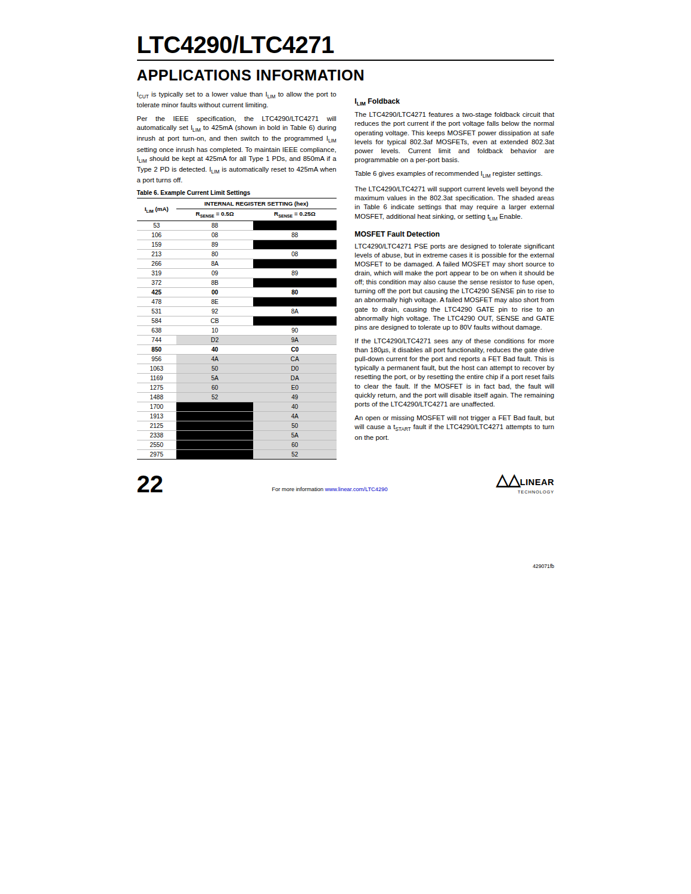LTC4290/LTC4271
APPLICATIONS INFORMATION
ICUT is typically set to a lower value than ILIM to allow the port to tolerate minor faults without current limiting.
Per the IEEE specification, the LTC4290/LTC4271 will automatically set ILIM to 425mA (shown in bold in Table 6) during inrush at port turn-on, and then switch to the programmed ILIM setting once inrush has completed. To maintain IEEE compliance, ILIM should be kept at 425mA for all Type 1 PDs, and 850mA if a Type 2 PD is detected. ILIM is automatically reset to 425mA when a port turns off.
Table 6. Example Current Limit Settings
| I LIM (mA) | INTERNAL REGISTER SETTING (hex) |
| --- | --- |
| R SENSE = 0.5Ω | R SENSE = 0.25Ω |
| 53 | 88 | |
| 106 | 08 | 88 |
| 159 | 89 | |
| 213 | 80 | 08 |
| 266 | 8A | |
| 319 | 09 | 89 |
| 372 | 8B | |
| 425 | 00 | 80 |
| 478 | 8E | |
| 531 | 92 | 8A |
| 584 | CB | |
| 638 | 10 | 90 |
| 744 | D2 | 9A |
| 850 | 40 | C0 |
| 956 | 4A | CA |
| 1063 | 50 | D0 |
| 1169 | 5A | DA |
| 1275 | 60 | E0 |
| 1488 | 52 | 49 |
| 1700 | | 40 |
| 1913 | | 4A |
| 2125 | | 50 |
| 2338 | | 5A |
| 2550 | | 60 |
| 2975 | | 52 |
ILIM Foldback
The LTC4290/LTC4271 features a two-stage foldback circuit that reduces the port current if the port voltage falls below the normal operating voltage. This keeps MOSFET power dissipation at safe levels for typical 802.3af MOSFETs, even at extended 802.3at power levels. Current limit and foldback behavior are programmable on a per-port basis.
Table 6 gives examples of recommended ILIM register settings.
The LTC4290/LTC4271 will support current levels well beyond the maximum values in the 802.3at specification. The shaded areas in Table 6 indicate settings that may require a larger external MOSFET, additional heat sinking, or setting tLIM Enable.
MOSFET Fault Detection
LTC4290/LTC4271 PSE ports are designed to tolerate significant levels of abuse, but in extreme cases it is possible for the external MOSFET to be damaged. A failed MOSFET may short source to drain, which will make the port appear to be on when it should be off; this condition may also cause the sense resistor to fuse open, turning off the port but causing the LTC4290 SENSE pin to rise to an abnormally high voltage. A failed MOSFET may also short from gate to drain, causing the LTC4290 GATE pin to rise to an abnormally high voltage. The LTC4290 OUT, SENSE and GATE pins are designed to tolerate up to 80V faults without damage.
If the LTC4290/LTC4271 sees any of these conditions for more than 180µs, it disables all port functionality, reduces the gate drive pull-down current for the port and reports a FET Bad fault. This is typically a permanent fault, but the host can attempt to recover by resetting the port, or by resetting the entire chip if a port reset fails to clear the fault. If the MOSFET is in fact bad, the fault will quickly return, and the port will disable itself again. The remaining ports of the LTC4290/LTC4271 are unaffected.
An open or missing MOSFET will not trigger a FET Bad fault, but will cause a tSTART fault if the LTC4290/LTC4271 attempts to turn on the port.
429071fb
22
For more information www.linear.com/LTC4290
△△LINEAR
TECHNOLOGY